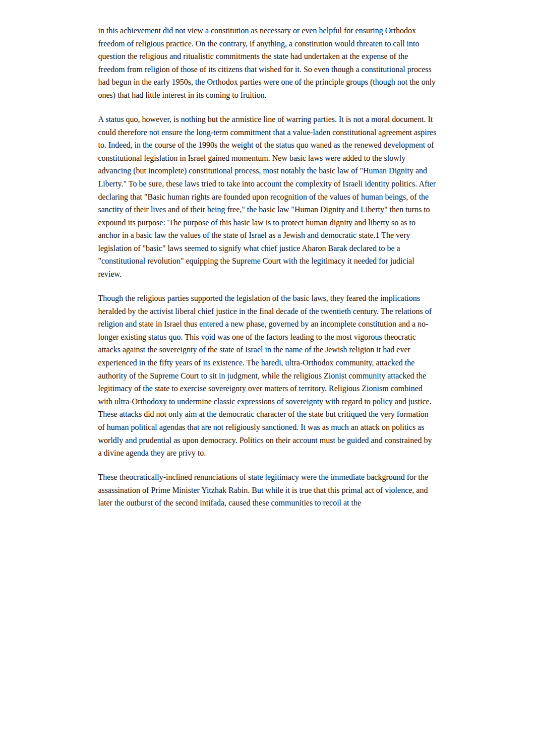in this achievement did not view a constitution as necessary or even helpful for ensuring Orthodox freedom of religious practice. On the contrary, if anything, a constitution would threaten to call into question the religious and ritualistic commitments the state had undertaken at the expense of the freedom from religion of those of its citizens that wished for it. So even though a constitutional process had begun in the early 1950s, the Orthodox parties were one of the principle groups (though not the only ones) that had little interest in its coming to fruition.
A status quo, however, is nothing but the armistice line of warring parties. It is not a moral document. It could therefore not ensure the long-term commitment that a value-laden constitutional agreement aspires to. Indeed, in the course of the 1990s the weight of the status quo waned as the renewed development of constitutional legislation in Israel gained momentum. New basic laws were added to the slowly advancing (but incomplete) constitutional process, most notably the basic law of "Human Dignity and Liberty." To be sure, these laws tried to take into account the complexity of Israeli identity politics. After declaring that "Basic human rights are founded upon recognition of the values of human beings, of the sanctity of their lives and of their being free," the basic law "Human Dignity and Liberty" then turns to expound its purpose: 'The purpose of this basic law is to protect human dignity and liberty so as to anchor in a basic law the values of the state of Israel as a Jewish and democratic state.1 The very legislation of "basic" laws seemed to signify what chief justice Aharon Barak declared to be a "constitutional revolution" equipping the Supreme Court with the legitimacy it needed for judicial review.
Though the religious parties supported the legislation of the basic laws, they feared the implications heralded by the activist liberal chief justice in the final decade of the twentieth century. The relations of religion and state in Israel thus entered a new phase, governed by an incomplete constitution and a no-longer existing status quo. This void was one of the factors leading to the most vigorous theocratic attacks against the sovereignty of the state of Israel in the name of the Jewish religion it had ever experienced in the fifty years of its existence. The haredi, ultra-Orthodox community, attacked the authority of the Supreme Court to sit in judgment, while the religious Zionist community attacked the legitimacy of the state to exercise sovereignty over matters of territory. Religious Zionism combined with ultra-Orthodoxy to undermine classic expressions of sovereignty with regard to policy and justice. These attacks did not only aim at the democratic character of the state but critiqued the very formation of human political agendas that are not religiously sanctioned. It was as much an attack on politics as worldly and prudential as upon democracy. Politics on their account must be guided and constrained by a divine agenda they are privy to.
These theocratically-inclined renunciations of state legitimacy were the immediate background for the assassination of Prime Minister Yitzhak Rabin. But while it is true that this primal act of violence, and later the outburst of the second intifada, caused these communities to recoil at the